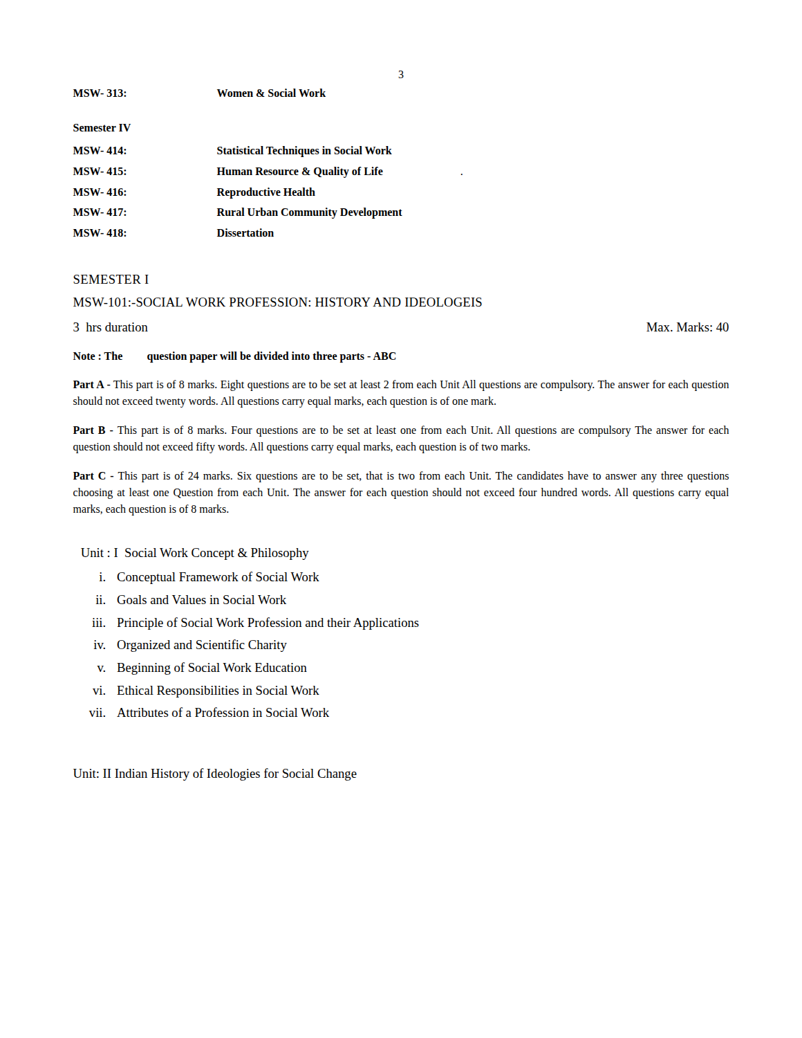3
MSW- 313: Women & Social Work
Semester IV
MSW- 414: Statistical Techniques in Social Work
MSW- 415: Human Resource & Quality of Life.
MSW- 416: Reproductive Health
MSW- 417: Rural Urban Community Development
MSW- 418: Dissertation
SEMESTER I
MSW-101:-SOCIAL WORK PROFESSION: HISTORY AND IDEOLOGEIS
3 hrs duration Max. Marks: 40
Note : Thequestion paper will be divided into three parts - ABC
Part A - This part is of 8 marks. Eight questions are to be set at least 2 from each Unit All questions are compulsory. The answer for each question should not exceed twenty words. All questions carry equal marks, each question is of one mark.
Part B - This part is of 8 marks. Four questions are to be set at least one from each Unit. All questions are compulsory The answer for each question should not exceed fifty words. All questions carry equal marks, each question is of two marks.
Part C - This part is of 24 marks. Six questions are to be set, that is two from each Unit. The candidates have to answer any three questions choosing at least one Question from each Unit. The answer for each question should not exceed four hundred words. All questions carry equal marks, each question is of 8 marks.
Unit : I Social Work Concept & Philosophy
Conceptual Framework of Social Work
Goals and Values in Social Work
Principle of Social Work Profession and their Applications
Organized and Scientific Charity
Beginning of Social Work Education
Ethical Responsibilities in Social Work
Attributes of a Profession in Social Work
Unit: II Indian History of Ideologies for Social Change